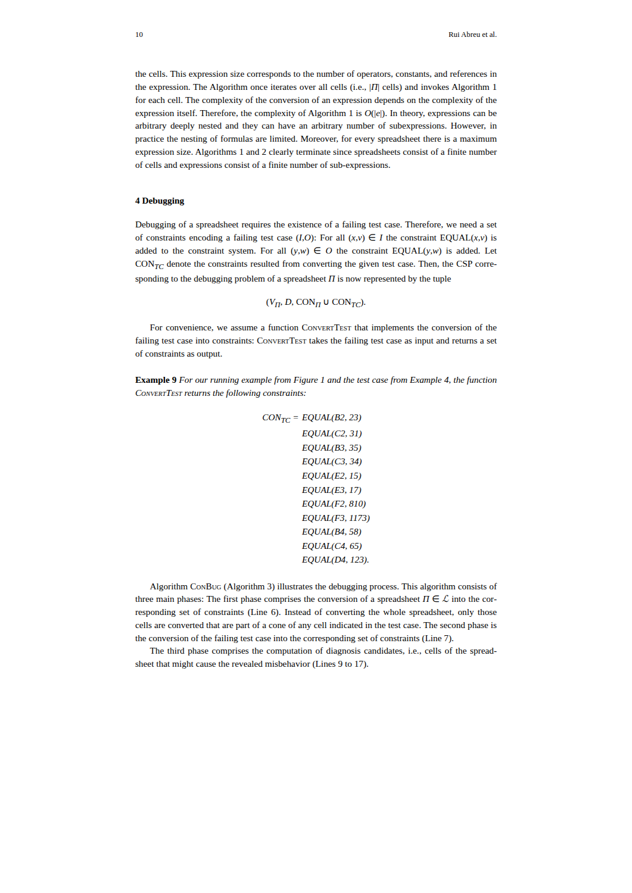10 Rui Abreu et al.
the cells. This expression size corresponds to the number of operators, constants, and references in the expression. The Algorithm once iterates over all cells (i.e., |Π| cells) and invokes Algorithm 1 for each cell. The complexity of the conversion of an expression depends on the complexity of the expression itself. Therefore, the complexity of Algorithm 1 is O(|e|). In theory, expressions can be arbitrary deeply nested and they can have an arbitrary number of subexpressions. However, in practice the nesting of formulas are limited. Moreover, for every spreadsheet there is a maximum expression size. Algorithms 1 and 2 clearly terminate since spreadsheets consist of a finite number of cells and expressions consist of a finite number of sub-expressions.
4 Debugging
Debugging of a spreadsheet requires the existence of a failing test case. Therefore, we need a set of constraints encoding a failing test case (I,O): For all (x,v) ∈ I the constraint EQUAL(x,v) is added to the constraint system. For all (y,w) ∈ O the constraint EQUAL(y,w) is added. Let CONTC denote the constraints resulted from converting the given test case. Then, the CSP corresponding to the debugging problem of a spreadsheet Π is now represented by the tuple
(VΠ, D, CONΠ ∪ CONTC).
For convenience, we assume a function ConvertTest that implements the conversion of the failing test case into constraints: ConvertTest takes the failing test case as input and returns a set of constraints as output.
Example 9 For our running example from Figure 1 and the test case from Example 4, the function ConvertTest returns the following constraints:
| CON TC = | EQUAL(B2, 23) |
| | EQUAL(C2, 31) |
| | EQUAL(B3, 35) |
| | EQUAL(C3, 34) |
| | EQUAL(E2, 15) |
| | EQUAL(E3, 17) |
| | EQUAL(F2, 810) |
| | EQUAL(F3, 1173) |
| | EQUAL(B4, 58) |
| | EQUAL(C4, 65) |
| | EQUAL(D4, 123). |
Algorithm ConBug (Algorithm 3) illustrates the debugging process. This algorithm consists of three main phases: The first phase comprises the conversion of a spreadsheet Π ∈ ℒ into the corresponding set of constraints (Line 6). Instead of converting the whole spreadsheet, only those cells are converted that are part of a cone of any cell indicated in the test case. The second phase is the conversion of the failing test case into the corresponding set of constraints (Line 7).
The third phase comprises the computation of diagnosis candidates, i.e., cells of the spreadsheet that might cause the revealed misbehavior (Lines 9 to 17).